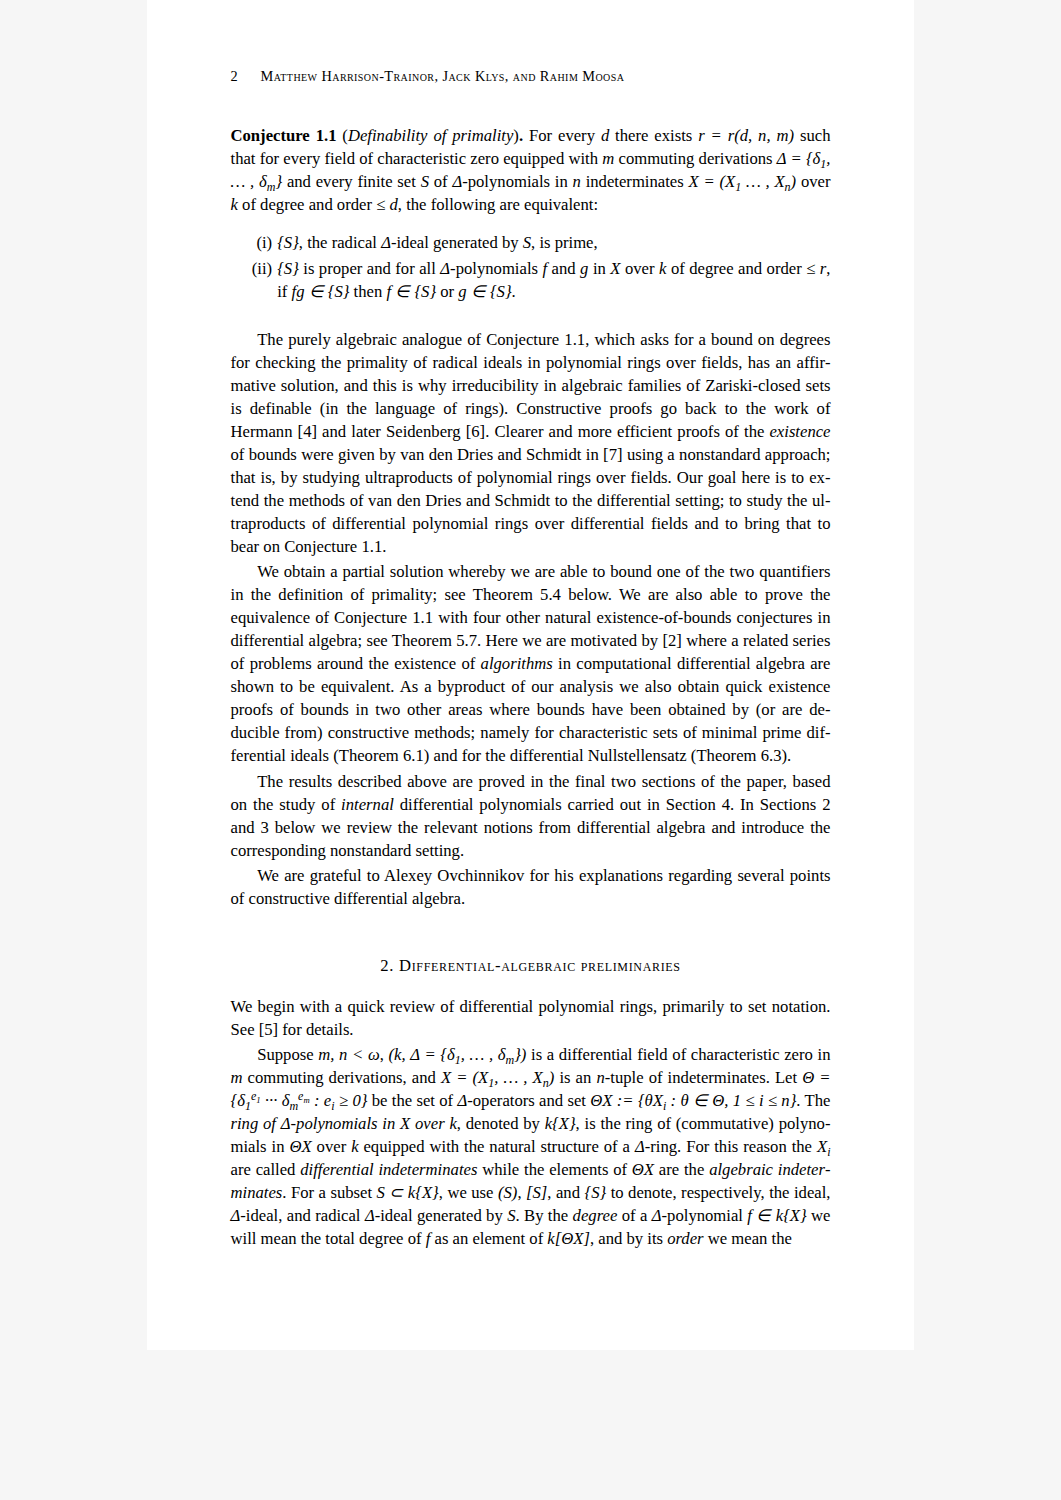2 Matthew Harrison-Trainor, Jack Klys, and Rahim Moosa
Conjecture 1.1 (Definability of primality). For every d there exists r = r(d, n, m) such that for every field of characteristic zero equipped with m commuting derivations Δ = {δ1, … , δm} and every finite set S of Δ-polynomials in n indeterminates X = (X1 … , Xn) over k of degree and order ≤ d, the following are equivalent:
(i) {S}, the radical Δ-ideal generated by S, is prime,
(ii) {S} is proper and for all Δ-polynomials f and g in X over k of degree and order ≤ r, if fg ∈ {S} then f ∈ {S} or g ∈ {S}.
The purely algebraic analogue of Conjecture 1.1, which asks for a bound on degrees for checking the primality of radical ideals in polynomial rings over fields, has an affirmative solution, and this is why irreducibility in algebraic families of Zariski-closed sets is definable (in the language of rings). Constructive proofs go back to the work of Hermann [4] and later Seidenberg [6]. Clearer and more efficient proofs of the existence of bounds were given by van den Dries and Schmidt in [7] using a nonstandard approach; that is, by studying ultraproducts of polynomial rings over fields. Our goal here is to extend the methods of van den Dries and Schmidt to the differential setting; to study the ultraproducts of differential polynomial rings over differential fields and to bring that to bear on Conjecture 1.1.
We obtain a partial solution whereby we are able to bound one of the two quantifiers in the definition of primality; see Theorem 5.4 below. We are also able to prove the equivalence of Conjecture 1.1 with four other natural existence-of-bounds conjectures in differential algebra; see Theorem 5.7. Here we are motivated by [2] where a related series of problems around the existence of algorithms in computational differential algebra are shown to be equivalent. As a byproduct of our analysis we also obtain quick existence proofs of bounds in two other areas where bounds have been obtained by (or are deducible from) constructive methods; namely for characteristic sets of minimal prime differential ideals (Theorem 6.1) and for the differential Nullstellensatz (Theorem 6.3).
The results described above are proved in the final two sections of the paper, based on the study of internal differential polynomials carried out in Section 4. In Sections 2 and 3 below we review the relevant notions from differential algebra and introduce the corresponding nonstandard setting.
We are grateful to Alexey Ovchinnikov for his explanations regarding several points of constructive differential algebra.
2. Differential-algebraic preliminaries
We begin with a quick review of differential polynomial rings, primarily to set notation. See [5] for details.
Suppose m, n < ω, (k, Δ = {δ1, … , δm}) is a differential field of characteristic zero in m commuting derivations, and X = (X1, … , Xn) is an n-tuple of indeterminates. Let Θ = {δ1e1 ··· δmem : ei ≥ 0} be the set of Δ-operators and set ΘX := {θXi : θ ∈ Θ, 1 ≤ i ≤ n}. The ring of Δ-polynomials in X over k, denoted by k{X}, is the ring of (commutative) polynomials in ΘX over k equipped with the natural structure of a Δ-ring. For this reason the Xi are called differential indeterminates while the elements of ΘX are the algebraic indeterminates. For a subset S ⊂ k{X}, we use (S), [S], and {S} to denote, respectively, the ideal, Δ-ideal, and radical Δ-ideal generated by S. By the degree of a Δ-polynomial f ∈ k{X} we will mean the total degree of f as an element of k[ΘX], and by its order we mean the